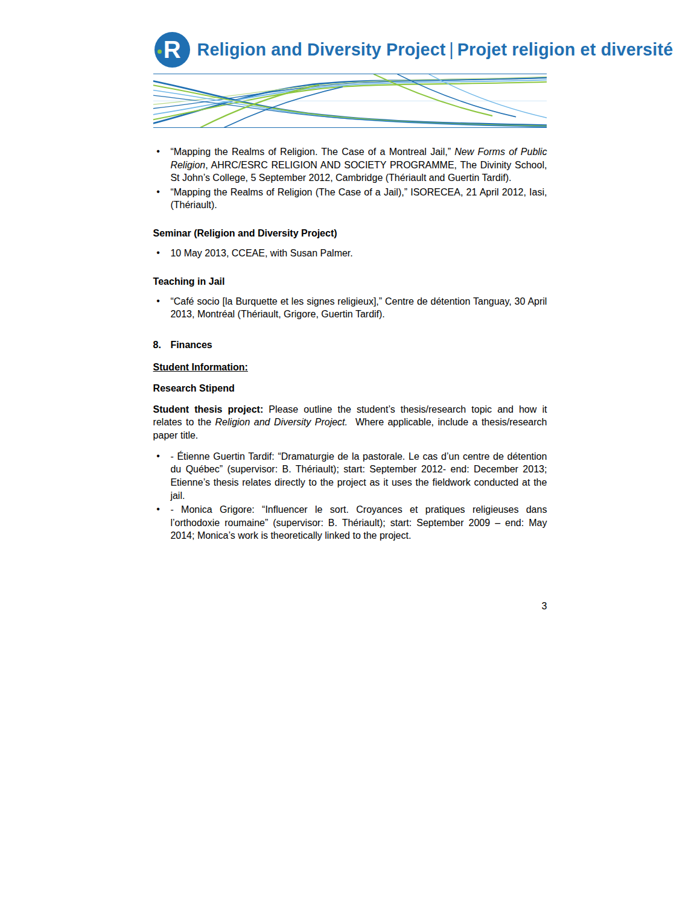Religion and Diversity Project|Projet religion et diversité
“Mapping the Realms of Religion. The Case of a Montreal Jail,” New Forms of Public Religion, AHRC/ESRC RELIGION AND SOCIETY PROGRAMME, The Divinity School, St John’s College, 5 September 2012, Cambridge (Thériault and Guertin Tardif).
“Mapping the Realms of Religion (The Case of a Jail),” ISORECEA, 21 April 2012, Iasi, (Thériault).
Seminar (Religion and Diversity Project)
10 May 2013, CCEAE, with Susan Palmer.
Teaching in Jail
“Café socio [la Burquette et les signes religieux],” Centre de détention Tanguay, 30 April 2013, Montréal (Thériault, Grigore, Guertin Tardif).
8. Finances
Student Information:
Research Stipend
Student thesis project: Please outline the student’s thesis/research topic and how it relates to the Religion and Diversity Project. Where applicable, include a thesis/research paper title.
- Étienne Guertin Tardif: “Dramaturgie de la pastorale. Le cas d’un centre de détention du Québec” (supervisor: B. Thériault); start: September 2012- end: December 2013; Etienne’s thesis relates directly to the project as it uses the fieldwork conducted at the jail.
- Monica Grigore: “Influencer le sort. Croyances et pratiques religieuses dans l’orthodoxie roumaine” (supervisor: B. Thériault); start: September 2009 – end: May 2014; Monica’s work is theoretically linked to the project.
3